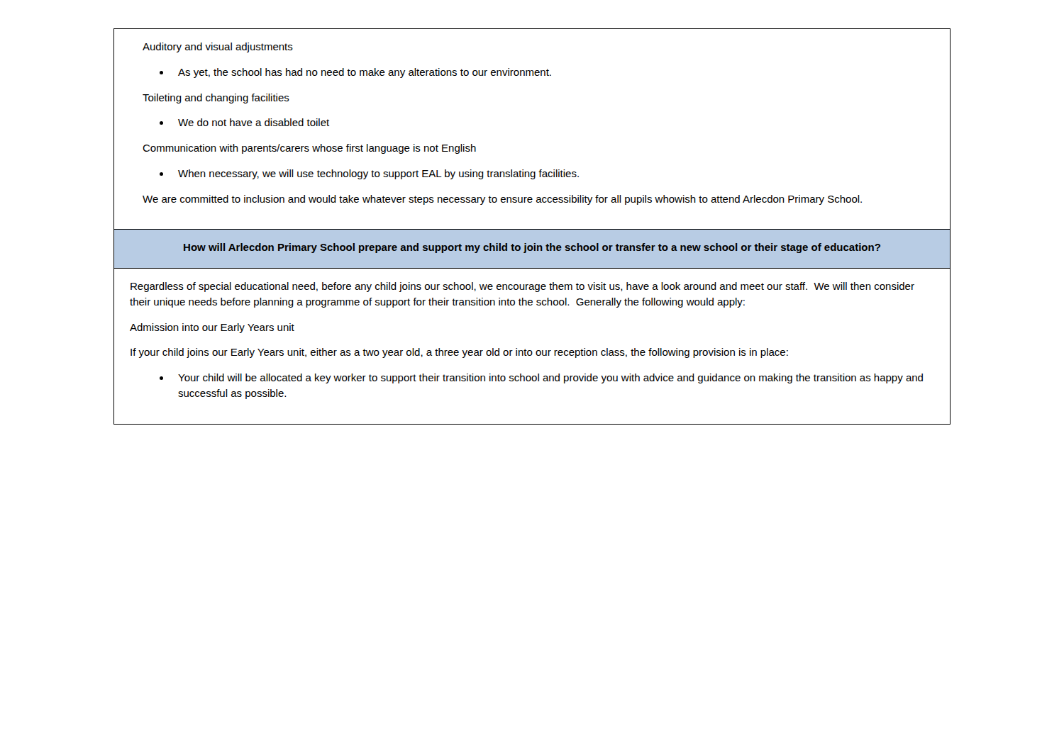| Auditory and visual adjustments As yet, the school has had no need to make any alterations to our environment. Toileting and changing facilities We do not have a disabled toilet Communication with parents/carers whose first language is not English When necessary, we will use technology to support EAL by using translating facilities. We are committed to inclusion and would take whatever steps necessary to ensure accessibility for all pupils whowish to attend Arlecdon Primary School. |
| How will Arlecdon Primary School prepare and support my child to join the school or transfer to a new school or their stage of education? |
| Regardless of special educational need, before any child joins our school, we encourage them to visit us, have a look around and meet our staff. We will then consider their unique needs before planning a programme of support for their transition into the school. Generally the following would apply: Admission into our Early Years unit If your child joins our Early Years unit, either as a two year old, a three year old or into our reception class, the following provision is in place: Your child will be allocated a key worker to support their transition into school and provide you with advice and guidance on making the transition as happy and successful as possible. |